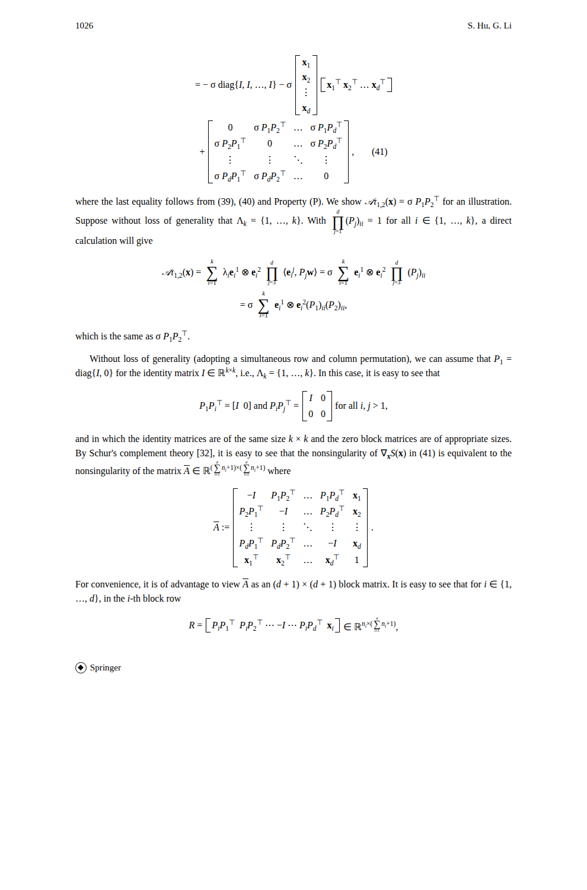1026 S. Hu, G. Li
= − σ diag{I, I, …, I} − σ x1 x2 ⋮ xd x1⊤ x2⊤ … xd⊤
+ 0 σ P1P2⊤ … σ P1Pd⊤ σ P2P1⊤ 0 … σ P2Pd⊤ ⋮ ⋮ ⋱ ⋮ σ PdP1⊤ σ PdP2⊤ … 0 , (41)
where the last equality follows from (39), (40) and Property (P). We show 𝒜τ1,2(x) = σ P1P2⊤ for an illustration. Suppose without loss of generality that Λk = {1, …, k}. With d∏j=1(Pj)ii = 1 for all i ∈ {1, …, k}, a direct calculation will give
𝒜τ1,2(x) = k∑i=1 λiei1 ⊗ ei2 d∏j=3 ⟨eij, Pj w⟩ = σ k∑i=1 ei1 ⊗ ei2 d∏j=3 (Pj)ii
= σ k∑i=1 ei1 ⊗ ei2(P1)ii(P2)ii,
which is the same as σ P1P2⊤.
Without loss of generality (adopting a simultaneous row and column permutation), we can assume that P1 = diag{I, 0} for the identity matrix I ∈ ℝk×k, i.e., Λk = {1, …, k}. In this case, it is easy to see that
P1Pi⊤ = [I 0] and PiPj⊤ = I 0 00 for all i, j > 1,
and in which the identity matrices are of the same size k × k and the zero block matrices are of appropriate sizes. By Schur's complement theory [32], it is easy to see that the nonsingularity of ∇xS(x) in (41) is equivalent to the nonsingularity of the matrix A ∈ ℝ(d∑i=1 ni+1)×(d∑i=1 ni+1) where
A := −I P1P2⊤ … P1Pd⊤ x1 P2P1⊤ −I … P2Pd⊤ x2 ⋮ ⋮ ⋱ ⋮ ⋮ PdP1⊤ PdP2⊤ … −I xd x1⊤ x2⊤ … xd⊤ 1 .
For convenience, it is of advantage to view A as an (d + 1) × (d + 1) block matrix. It is easy to see that for i ∈ {1, …, d}, in the i-th block row
R = Pi P1⊤ Pi P2⊤ ⋯ −I ⋯ Pi Pd⊤ xi ∈ ℝni×(d∑i=1 ni+1),
Springer